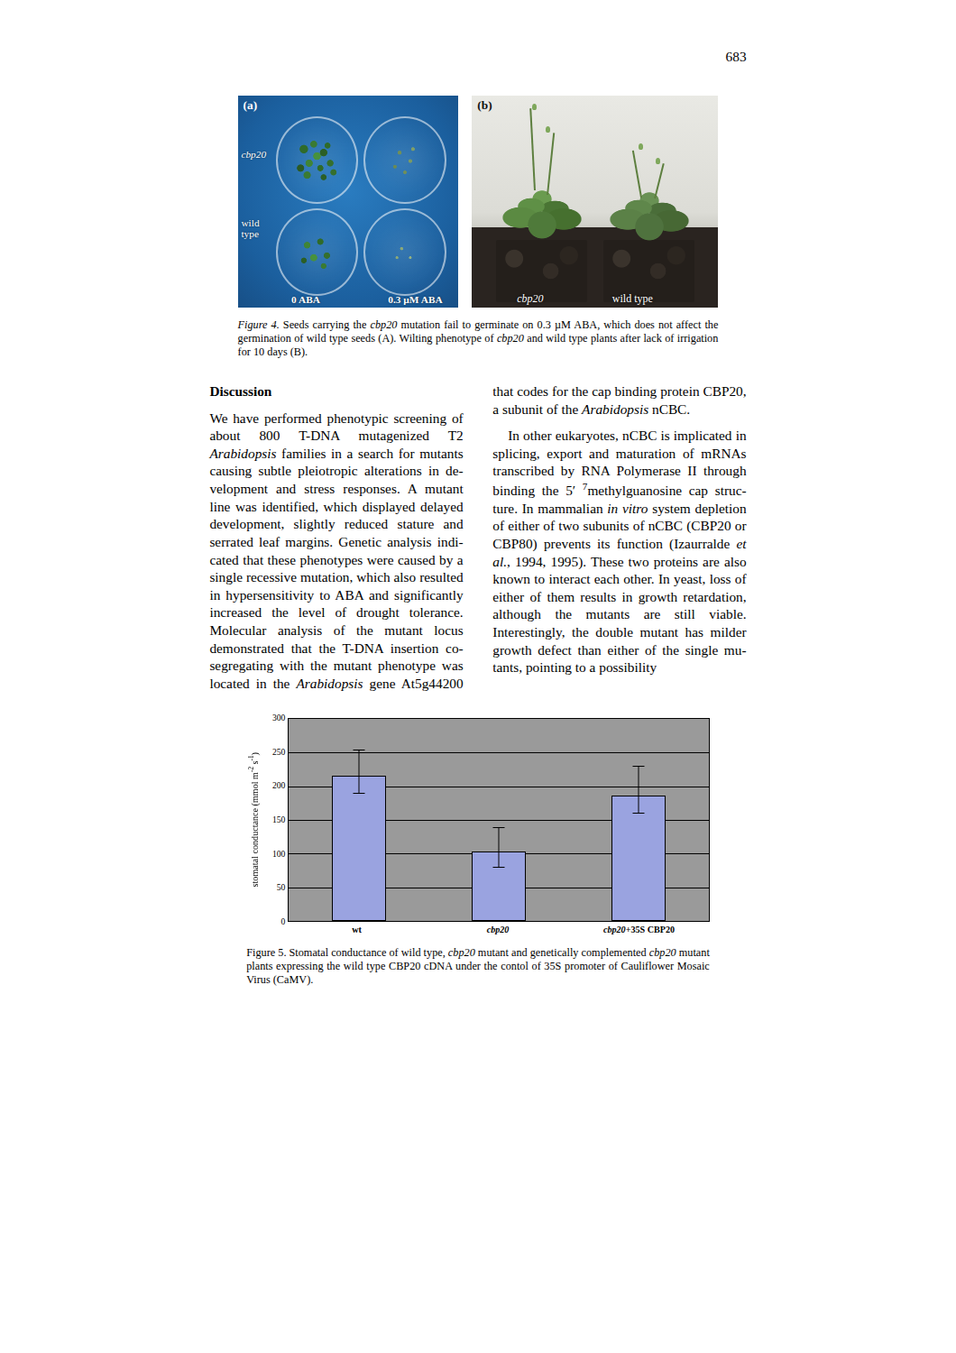683
(a)
cbp20
wild
type
0 ABA
0.3 µM ABA
(b)
cbp20
wild type
Figure 4. Seeds carrying the cbp20 mutation fail to germinate on 0.3 µM ABA, which does not affect the germination of wild type seeds (A). Wilting phenotype of cbp20 and wild type plants after lack of irrigation for 10 days (B).
Discussion
We have performed phenotypic screening of about 800 T-DNA mutagenized T2 Arabidopsis families in a search for mutants causing subtle pleiotropic alterations in development and stress responses. A mutant line was identified, which displayed delayed development, slightly reduced stature and serrated leaf margins. Genetic analysis indicated that these phenotypes were caused by a single recessive mutation, which also resulted in hypersensitivity to ABA and significantly increased the level of drought tolerance. Molecular analysis of the mutant locus demonstrated that the T-DNA insertion co-segregating with the mutant phenotype was located in the Arabidopsis gene At5g44200 that codes for the cap binding protein CBP20, a subunit of the Arabidopsis nCBC.
In other eukaryotes, nCBC is implicated in splicing, export and maturation of mRNAs transcribed by RNA Polymerase II through binding the 5′ 7methylguanosine cap structure. In mammalian in vitro system depletion of either of two subunits of nCBC (CBP20 or CBP80) prevents its function (Izaurralde et al., 1994, 1995). These two proteins are also known to interact each other. In yeast, loss of either of them results in growth retardation, although the mutants are still viable. Interestingly, the double mutant has milder growth defect than either of the single mutants, pointing to a possibility
stomatal conductance (mmol m-2 s-1)
300 250 200 150 100 50 0
wt
cbp20
cbp20+35S CBP20
Figure 5. Stomatal conductance of wild type, cbp20 mutant and genetically complemented cbp20 mutant plants expressing the wild type CBP20 cDNA under the contol of 35S promoter of Cauliflower Mosaic Virus (CaMV).